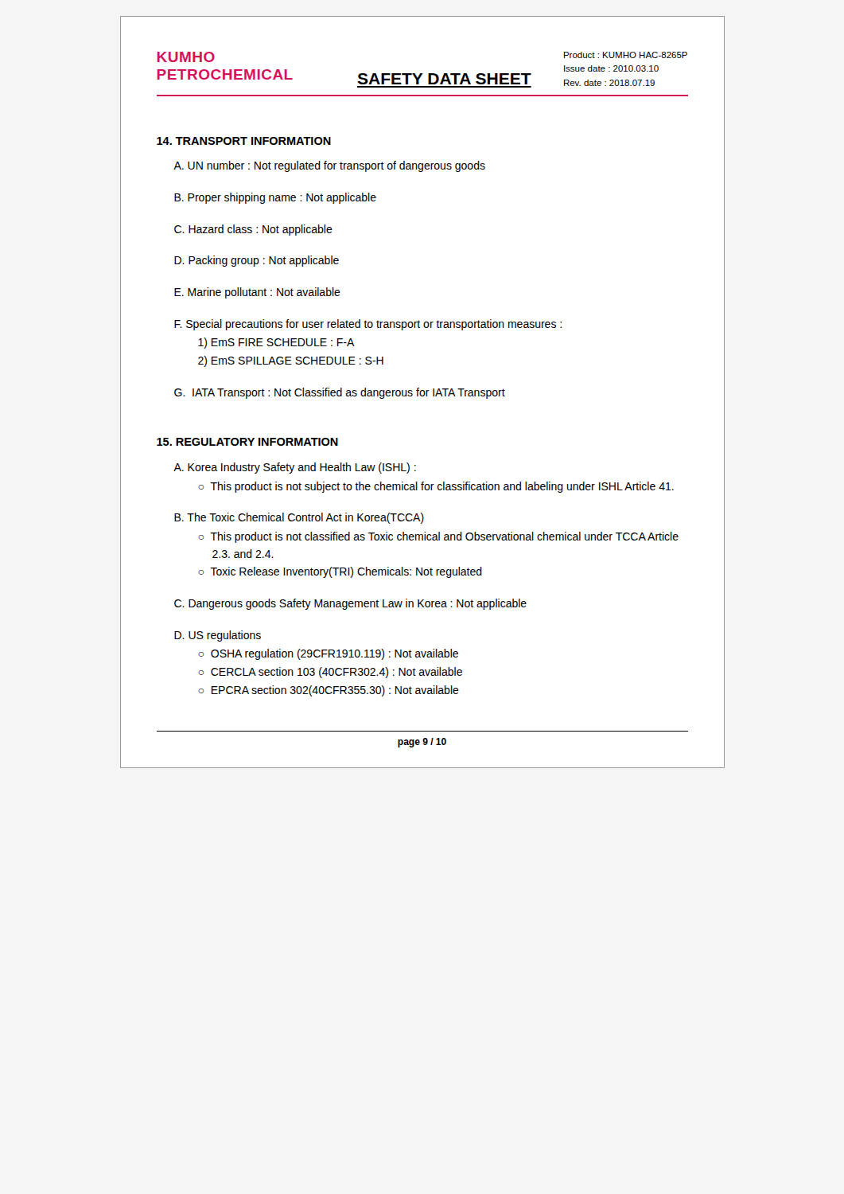KUMHO
PETROCHEMICAL
SAFETY DATA SHEET
Product : KUMHO HAC-8265P
Issue date : 2010.03.10
Rev. date : 2018.07.19
14. TRANSPORT INFORMATION
A. UN number : Not regulated for transport of dangerous goods
B. Proper shipping name : Not applicable
C. Hazard class : Not applicable
D. Packing group : Not applicable
E. Marine pollutant : Not available
F. Special precautions for user related to transport or transportation measures :
1) EmS FIRE SCHEDULE : F-A
2) EmS SPILLAGE SCHEDULE : S-H
G. IATA Transport : Not Classified as dangerous for IATA Transport
15. REGULATORY INFORMATION
A. Korea Industry Safety and Health Law (ISHL) :
○ This product is not subject to the chemical for classification and labeling under ISHL Article 41.
B. The Toxic Chemical Control Act in Korea(TCCA)
○ This product is not classified as Toxic chemical and Observational chemical under TCCA Article 2.3. and 2.4.
○ Toxic Release Inventory(TRI) Chemicals: Not regulated
C. Dangerous goods Safety Management Law in Korea : Not applicable
D. US regulations
○ OSHA regulation (29CFR1910.119) : Not available
○ CERCLA section 103 (40CFR302.4) : Not available
○ EPCRA section 302(40CFR355.30) : Not available
page 9 / 10